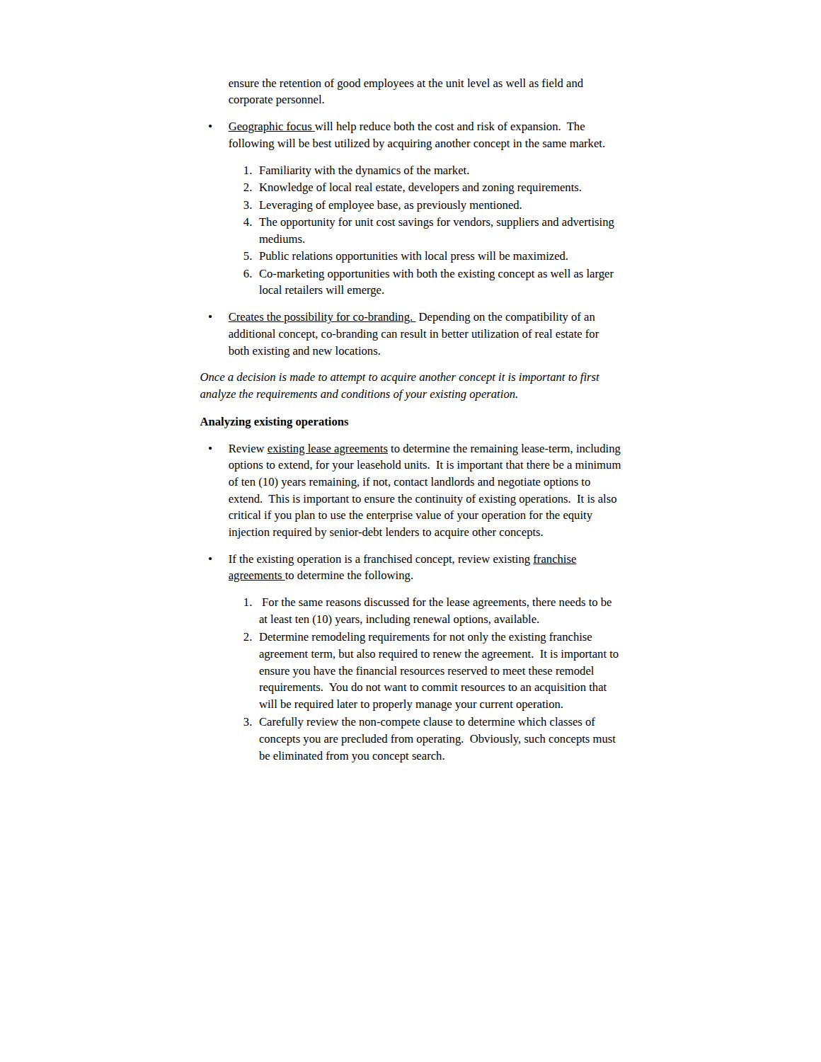ensure the retention of good employees at the unit level as well as field and corporate personnel.
Geographic focus will help reduce both the cost and risk of expansion. The following will be best utilized by acquiring another concept in the same market.
Familiarity with the dynamics of the market.
Knowledge of local real estate, developers and zoning requirements.
Leveraging of employee base, as previously mentioned.
The opportunity for unit cost savings for vendors, suppliers and advertising mediums.
Public relations opportunities with local press will be maximized.
Co-marketing opportunities with both the existing concept as well as larger local retailers will emerge.
Creates the possibility for co-branding. Depending on the compatibility of an additional concept, co-branding can result in better utilization of real estate for both existing and new locations.
Once a decision is made to attempt to acquire another concept it is important to first analyze the requirements and conditions of your existing operation.
Analyzing existing operations
Review existing lease agreements to determine the remaining lease-term, including options to extend, for your leasehold units. It is important that there be a minimum of ten (10) years remaining, if not, contact landlords and negotiate options to extend. This is important to ensure the continuity of existing operations. It is also critical if you plan to use the enterprise value of your operation for the equity injection required by senior-debt lenders to acquire other concepts.
If the existing operation is a franchised concept, review existing franchise agreements to determine the following.
For the same reasons discussed for the lease agreements, there needs to be at least ten (10) years, including renewal options, available.
Determine remodeling requirements for not only the existing franchise agreement term, but also required to renew the agreement. It is important to ensure you have the financial resources reserved to meet these remodel requirements. You do not want to commit resources to an acquisition that will be required later to properly manage your current operation.
Carefully review the non-compete clause to determine which classes of concepts you are precluded from operating. Obviously, such concepts must be eliminated from you concept search.